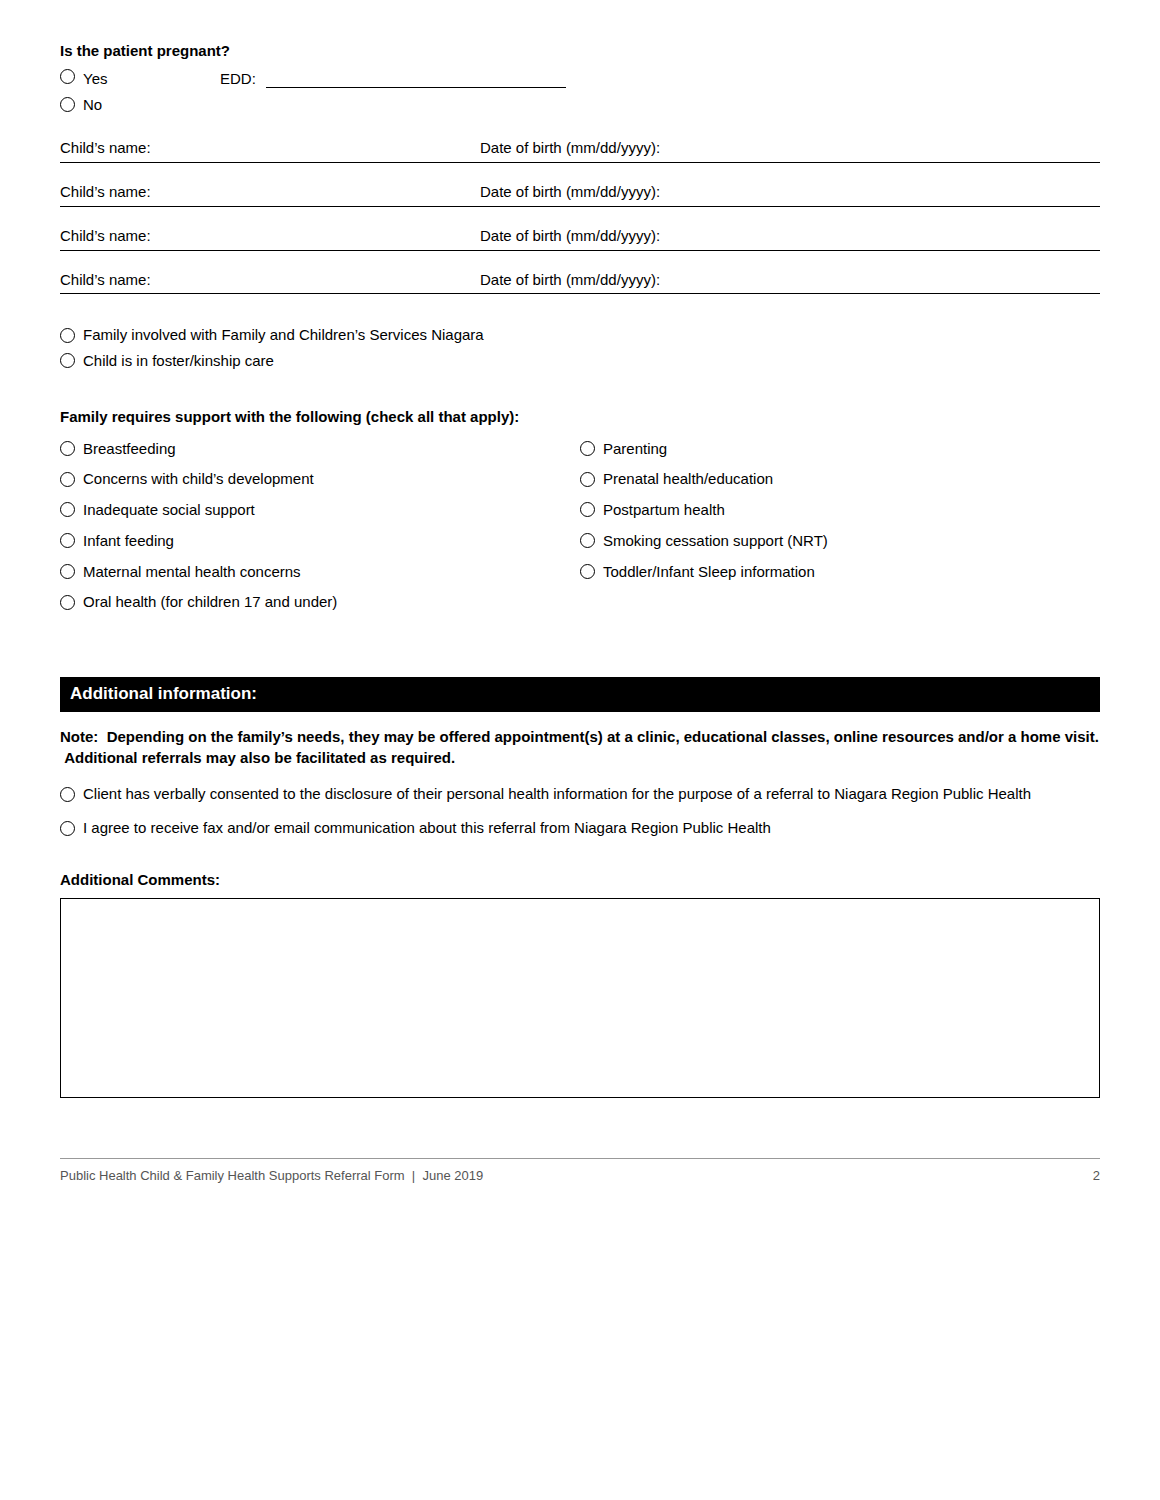Is the patient pregnant?
Yes EDD:
No
Child’s name: Date of birth (mm/dd/yyyy):
Child’s name: Date of birth (mm/dd/yyyy):
Child’s name: Date of birth (mm/dd/yyyy):
Child’s name: Date of birth (mm/dd/yyyy):
Family involved with Family and Children’s Services Niagara
Child is in foster/kinship care
Family requires support with the following (check all that apply):
Breastfeeding
Concerns with child’s development
Inadequate social support
Infant feeding
Maternal mental health concerns
Oral health (for children 17 and under)
Parenting
Prenatal health/education
Postpartum health
Smoking cessation support (NRT)
Toddler/Infant Sleep information
Additional information:
Note: Depending on the family’s needs, they may be offered appointment(s) at a clinic, educational classes, online resources and/or a home visit. Additional referrals may also be facilitated as required.
Client has verbally consented to the disclosure of their personal health information for the purpose of a referral to Niagara Region Public Health
I agree to receive fax and/or email communication about this referral from Niagara Region Public Health
Additional Comments:
Public Health Child & Family Health Supports Referral Form | June 2019 2